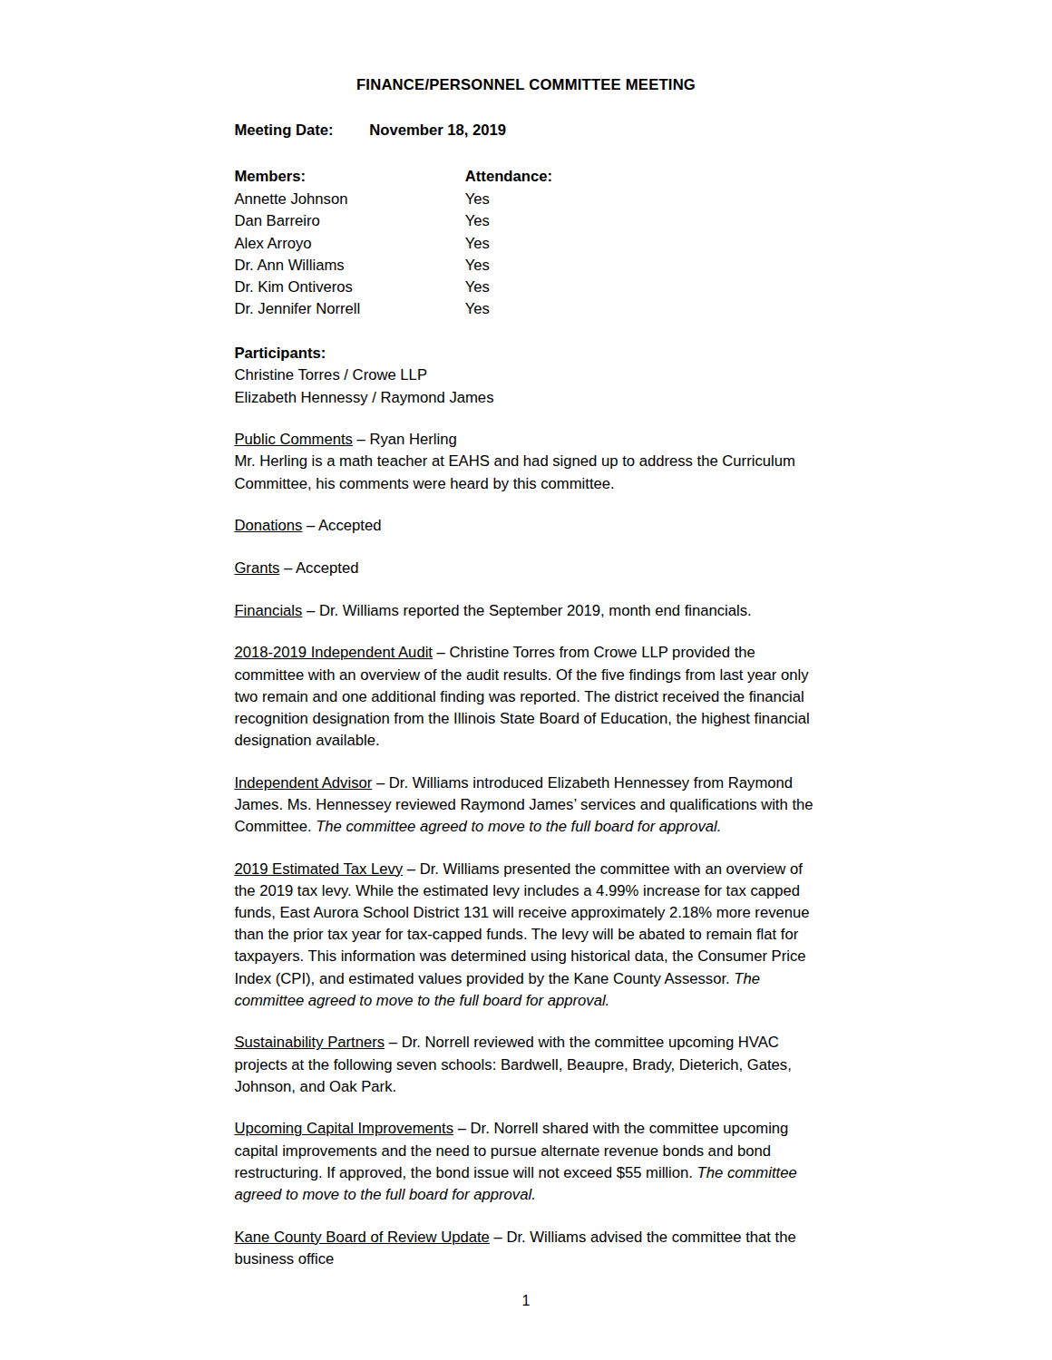FINANCE/PERSONNEL COMMITTEE MEETING
Meeting Date: November 18, 2019
| Members: | Attendance: |
| --- | --- |
| Annette Johnson | Yes |
| Dan Barreiro | Yes |
| Alex Arroyo | Yes |
| Dr. Ann Williams | Yes |
| Dr. Kim Ontiveros | Yes |
| Dr. Jennifer Norrell | Yes |
Participants:
Christine Torres / Crowe LLP
Elizabeth Hennessy / Raymond James
Public Comments – Ryan Herling
Mr. Herling is a math teacher at EAHS and had signed up to address the Curriculum Committee, his comments were heard by this committee.
Donations – Accepted
Grants – Accepted
Financials – Dr. Williams reported the September 2019, month end financials.
2018-2019 Independent Audit – Christine Torres from Crowe LLP provided the committee with an overview of the audit results. Of the five findings from last year only two remain and one additional finding was reported. The district received the financial recognition designation from the Illinois State Board of Education, the highest financial designation available.
Independent Advisor – Dr. Williams introduced Elizabeth Hennessey from Raymond James. Ms. Hennessey reviewed Raymond James’ services and qualifications with the Committee. The committee agreed to move to the full board for approval.
2019 Estimated Tax Levy – Dr. Williams presented the committee with an overview of the 2019 tax levy. While the estimated levy includes a 4.99% increase for tax capped funds, East Aurora School District 131 will receive approximately 2.18% more revenue than the prior tax year for tax-capped funds. The levy will be abated to remain flat for taxpayers. This information was determined using historical data, the Consumer Price Index (CPI), and estimated values provided by the Kane County Assessor. The committee agreed to move to the full board for approval.
Sustainability Partners – Dr. Norrell reviewed with the committee upcoming HVAC projects at the following seven schools: Bardwell, Beaupre, Brady, Dieterich, Gates, Johnson, and Oak Park.
Upcoming Capital Improvements – Dr. Norrell shared with the committee upcoming capital improvements and the need to pursue alternate revenue bonds and bond restructuring. If approved, the bond issue will not exceed $55 million. The committee agreed to move to the full board for approval.
Kane County Board of Review Update – Dr. Williams advised the committee that the business office
1